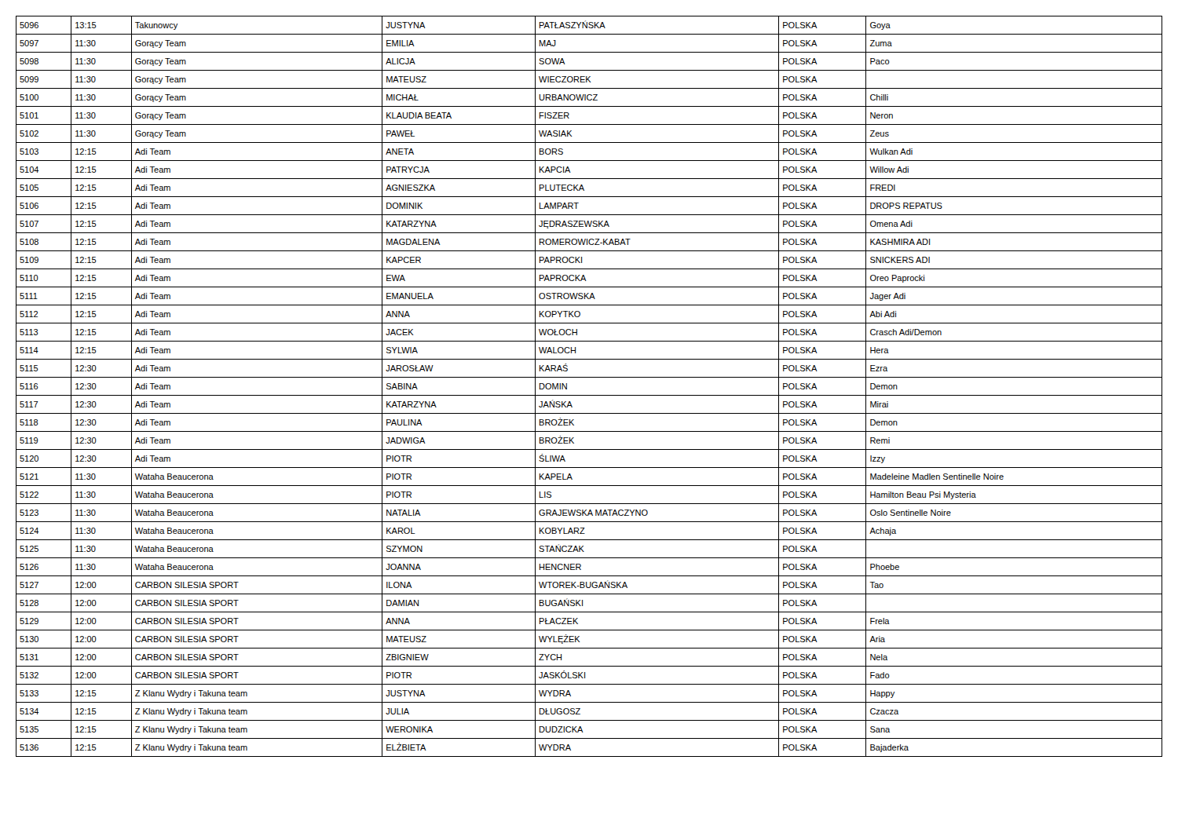| 5096 | 13:15 | Takunowcy | JUSTYNA | PATŁASZYŃSKA | POLSKA | Goya |
| 5097 | 11:30 | Gorący Team | EMILIA | MAJ | POLSKA | Zuma |
| 5098 | 11:30 | Gorący Team | ALICJA | SOWA | POLSKA | Paco |
| 5099 | 11:30 | Gorący Team | MATEUSZ | WIECZOREK | POLSKA | |
| 5100 | 11:30 | Gorący Team | MICHAŁ | URBANOWICZ | POLSKA | Chilli |
| 5101 | 11:30 | Gorący Team | KLAUDIA BEATA | FISZER | POLSKA | Neron |
| 5102 | 11:30 | Gorący Team | PAWEŁ | WASIAK | POLSKA | Zeus |
| 5103 | 12:15 | Adi Team | ANETA | BORS | POLSKA | Wulkan Adi |
| 5104 | 12:15 | Adi Team | PATRYCJA | KAPCIA | POLSKA | Willow Adi |
| 5105 | 12:15 | Adi Team | AGNIESZKA | PLUTECKA | POLSKA | FREDI |
| 5106 | 12:15 | Adi Team | DOMINIK | LAMPART | POLSKA | DROPS REPATUS |
| 5107 | 12:15 | Adi Team | KATARZYNA | JĘDRASZEWSKA | POLSKA | Omena Adi |
| 5108 | 12:15 | Adi Team | MAGDALENA | ROMEROWICZ-KABAT | POLSKA | KASHMIRA ADI |
| 5109 | 12:15 | Adi Team | KAPCER | PAPROCKI | POLSKA | SNICKERS ADI |
| 5110 | 12:15 | Adi Team | EWA | PAPROCKA | POLSKA | Oreo Paprocki |
| 5111 | 12:15 | Adi Team | EMANUELA | OSTROWSKA | POLSKA | Jager Adi |
| 5112 | 12:15 | Adi Team | ANNA | KOPYTKO | POLSKA | Abi Adi |
| 5113 | 12:15 | Adi Team | JACEK | WOŁOCH | POLSKA | Crasch Adi/Demon |
| 5114 | 12:15 | Adi Team | SYLWIA | WALOCH | POLSKA | Hera |
| 5115 | 12:30 | Adi Team | JAROSŁAW | KARAŚ | POLSKA | Ezra |
| 5116 | 12:30 | Adi Team | SABINA | DOMIN | POLSKA | Demon |
| 5117 | 12:30 | Adi Team | KATARZYNA | JAŃSKA | POLSKA | Mirai |
| 5118 | 12:30 | Adi Team | PAULINA | BROŻEK | POLSKA | Demon |
| 5119 | 12:30 | Adi Team | JADWIGA | BROŻEK | POLSKA | Remi |
| 5120 | 12:30 | Adi Team | PIOTR | ŚLIWA | POLSKA | Izzy |
| 5121 | 11:30 | Wataha Beaucerona | PIOTR | KAPELA | POLSKA | Madeleine Madlen Sentinelle Noire |
| 5122 | 11:30 | Wataha Beaucerona | PIOTR | LIS | POLSKA | Hamilton Beau Psi Mysteria |
| 5123 | 11:30 | Wataha Beaucerona | NATALIA | GRAJEWSKA MATACZYNO | POLSKA | Oslo Sentinelle Noire |
| 5124 | 11:30 | Wataha Beaucerona | KAROL | KOBYLARZ | POLSKA | Achaja |
| 5125 | 11:30 | Wataha Beaucerona | SZYMON | STAŃCZAK | POLSKA | |
| 5126 | 11:30 | Wataha Beaucerona | JOANNA | HENCNER | POLSKA | Phoebe |
| 5127 | 12:00 | CARBON SILESIA SPORT | ILONA | WTOREK-BUGAŃSKA | POLSKA | Tao |
| 5128 | 12:00 | CARBON SILESIA SPORT | DAMIAN | BUGAŃSKI | POLSKA | |
| 5129 | 12:00 | CARBON SILESIA SPORT | ANNA | PŁACZEK | POLSKA | Frela |
| 5130 | 12:00 | CARBON SILESIA SPORT | MATEUSZ | WYLĘŻEK | POLSKA | Aria |
| 5131 | 12:00 | CARBON SILESIA SPORT | ZBIGNIEW | ZYCH | POLSKA | Nela |
| 5132 | 12:00 | CARBON SILESIA SPORT | PIOTR | JASKÓLSKI | POLSKA | Fado |
| 5133 | 12:15 | Z Klanu Wydry i Takuna team | JUSTYNA | WYDRA | POLSKA | Happy |
| 5134 | 12:15 | Z Klanu Wydry i Takuna team | JULIA | DŁUGOSZ | POLSKA | Czacza |
| 5135 | 12:15 | Z Klanu Wydry i Takuna team | WERONIKA | DUDZICKA | POLSKA | Sana |
| 5136 | 12:15 | Z Klanu Wydry i Takuna team | ELŻBIETA | WYDRA | POLSKA | Bajaderka |